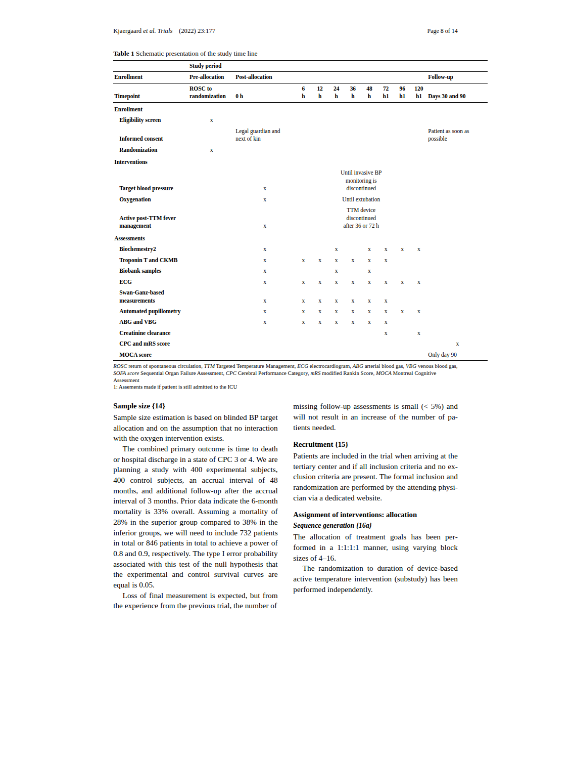Kjaergaard et al. Trials (2022) 23:177
Page 8 of 14
Table 1 Schematic presentation of the study time line
| | Study period | |
| --- | --- | --- |
| Enrollment | Pre-allocation | Post-allocation | Follow-up |
| Timepoint | ROSC to randomization | 0 h | 6 h | 12 h | 24 h | 36 h | 48 h | 72 h1 | 96 h1 | 120 h1 | Days 30 and 90 |
| Enrollment |
| Eligibility screen | x | | | | | | | | | | |
| Informed consent | | Legal guardian and next of kin | | | | | | | | | Patient as soon as possible |
| Randomization | x | | | | | | | | | | |
| Interventions |
| Target blood pressure | | x | Until invasive BP monitoring is discontinued | |
| Oxygenation | | x | Until extubation | |
| Active post-TTM fever management | | x | TTM device discontinued after 36 or 72 h | |
| Assessments |
| Biochemestry2 | | x | | | x | | x | x | x | x | |
| Troponin T and CKMB | | x | x | x | x | x | x | x | | | |
| Biobank samples | | x | | | x | | x | | | | |
| ECG | | x | x | x | x | x | x | x | x | x | |
| Swan-Ganz-based measurements | | x | x | x | x | x | x | x | | | |
| Automated pupillometry | | x | x | x | x | x | x | x | x | x | |
| ABG and VBG | | x | x | x | x | x | x | x | | | |
| Creatinine clearance | | | | | | | | x | | x | |
| CPC and mRS score | | | | | | | | | | | x |
| MOCA score | | | | | | | | | | | Only day 90 |
ROSC return of spontaneous circulation, TTM Targeted Temperature Management, ECG electrocardiogram, ABG arterial blood gas, VBG venous blood gas, SOFA score Sequential Organ Failure Assessment, CPC Cerebral Performance Category, mRS modified Rankin Score, MOCA Montreal Cognitive Assessment
1: Assements made if patient is still admitted to the ICU
Sample size {14}
Sample size estimation is based on blinded BP target allocation and on the assumption that no interaction with the oxygen intervention exists.
The combined primary outcome is time to death or hospital discharge in a state of CPC 3 or 4. We are planning a study with 400 experimental subjects, 400 control subjects, an accrual interval of 48 months, and additional follow-up after the accrual interval of 3 months. Prior data indicate the 6-month mortality is 33% overall. Assuming a mortality of 28% in the superior group compared to 38% in the inferior groups, we will need to include 732 patients in total or 846 patients in total to achieve a power of 0.8 and 0.9, respectively. The type I error probability associated with this test of the null hypothesis that the experimental and control survival curves are equal is 0.05.
Loss of final measurement is expected, but from the experience from the previous trial, the number of
missing follow-up assessments is small (< 5%) and will not result in an increase of the number of patients needed.
Recruitment {15}
Patients are included in the trial when arriving at the tertiary center and if all inclusion criteria and no exclusion criteria are present. The formal inclusion and randomization are performed by the attending physician via a dedicated website.
Assignment of interventions: allocation
Sequence generation {16a}
The allocation of treatment goals has been performed in a 1:1:1:1 manner, using varying block sizes of 4–16.
The randomization to duration of device-based active temperature intervention (substudy) has been performed independently.